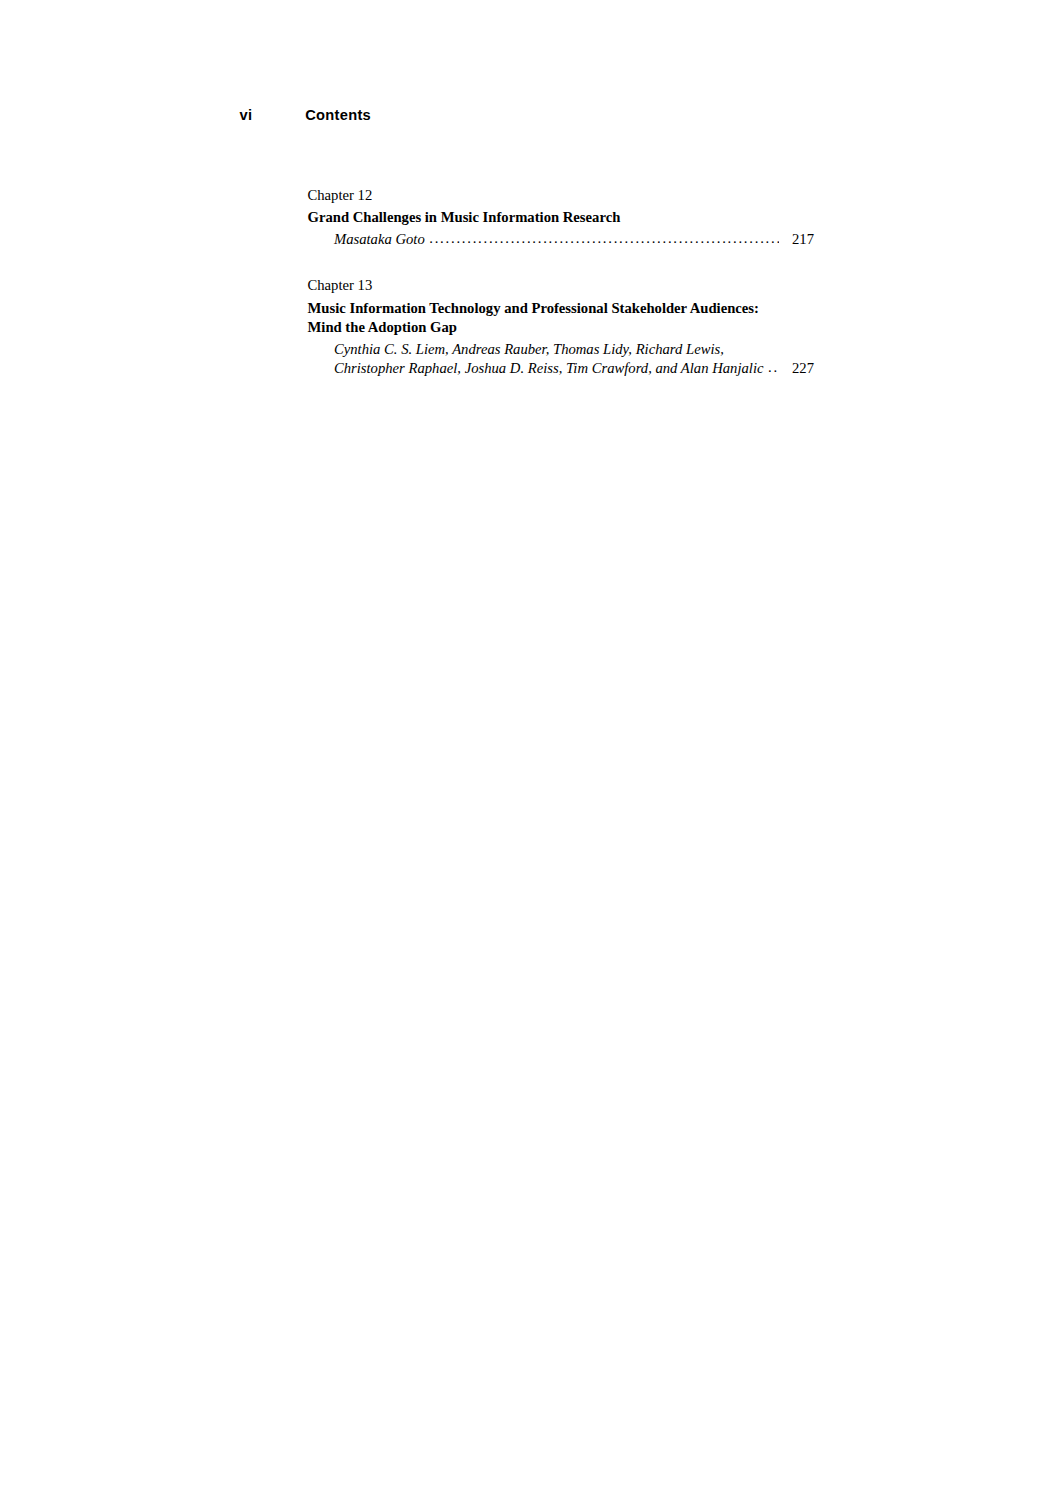vi Contents
Chapter 12
Grand Challenges in Music Information Research
Masataka Goto ........................................................................................................... 217
Chapter 13
Music Information Technology and Professional Stakeholder Audiences:
Mind the Adoption Gap
Cynthia C. S. Liem, Andreas Rauber, Thomas Lidy, Richard Lewis,
Christopher Raphael, Joshua D. Reiss, Tim Crawford, and Alan Hanjalic ................................................. 227